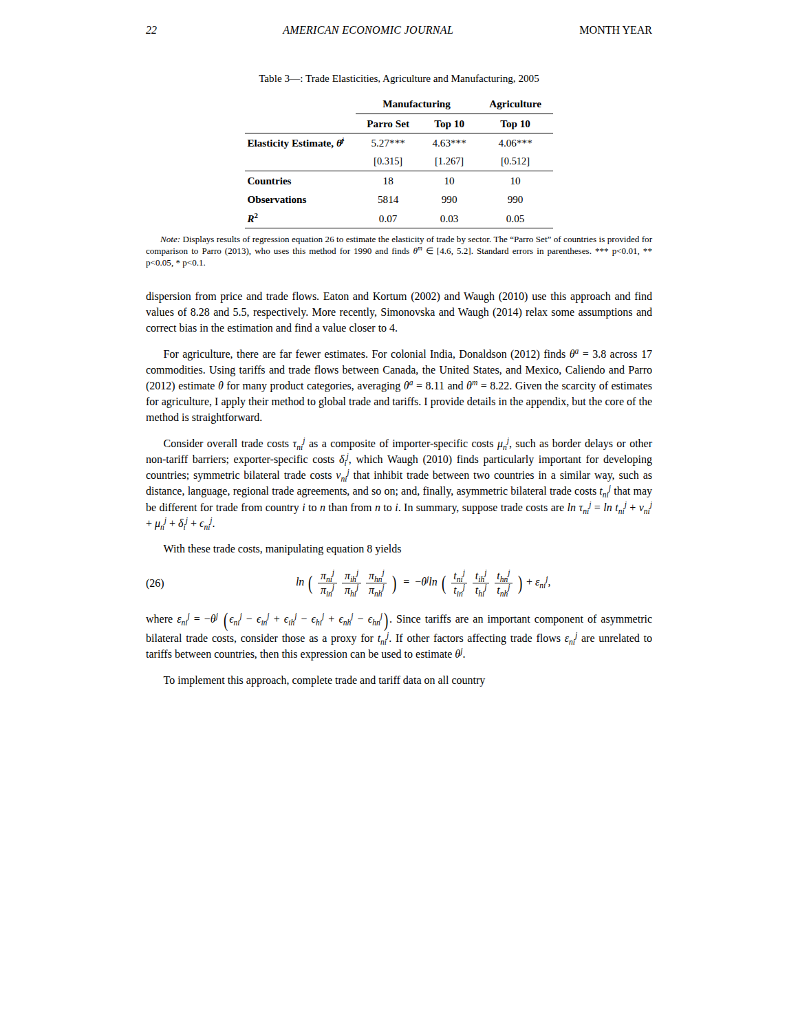22 AMERICAN ECONOMIC JOURNAL MONTH YEAR
Table 3—: Trade Elasticities, Agriculture and Manufacturing, 2005
| | Manufacturing | Agriculture |
| --- | --- | --- |
| | Parro Set | Top 10 | Top 10 |
| Elasticity Estimate, θ̂ j | 5.27*** | 4.63*** | 4.06*** |
| | [0.315] | [1.267] | [0.512] |
| Countries | 18 | 10 | 10 |
| Observations | 5814 | 990 | 990 |
| R 2 | 0.07 | 0.03 | 0.05 |
Note: Displays results of regression equation 26 to estimate the elasticity of trade by sector. The “Parro Set” of countries is provided for comparison to Parro (2013), who uses this method for 1990 and finds θm ∈ [4.6, 5.2]. Standard errors in parentheses. *** p<0.01, ** p<0.05, * p<0.1.
dispersion from price and trade flows. Eaton and Kortum (2002) and Waugh (2010) use this approach and find values of 8.28 and 5.5, respectively. More recently, Simonovska and Waugh (2014) relax some assumptions and correct bias in the estimation and find a value closer to 4.
For agriculture, there are far fewer estimates. For colonial India, Donaldson (2012) finds θa = 3.8 across 17 commodities. Using tariffs and trade flows between Canada, the United States, and Mexico, Caliendo and Parro (2012) estimate θ for many product categories, averaging θa = 8.11 and θm = 8.22. Given the scarcity of estimates for agriculture, I apply their method to global trade and tariffs. I provide details in the appendix, but the core of the method is straightforward.
Consider overall trade costs τnij as a composite of importer-specific costs μnj, such as border delays or other non-tariff barriers; exporter-specific costs δij, which Waugh (2010) finds particularly important for developing countries; symmetric bilateral trade costs νnij that inhibit trade between two countries in a similar way, such as distance, language, regional trade agreements, and so on; and, finally, asymmetric bilateral trade costs tnij that may be different for trade from country i to n than from n to i. In summary, suppose trade costs are ln τnij = ln tnij + νnij + μnj + δij + ϵnij.
With these trade costs, manipulating equation 8 yields
(26) ln ( πnij πinj πihj πhij πhnj πnhj ) = −θjln ( tnij tinj tihj thij thnj tnhj ) + εnij,
where εnij = −θj (ϵnij − ϵinj + ϵihj − ϵhij + ϵnhj − ϵhnj). Since tariffs are an important component of asymmetric bilateral trade costs, consider those as a proxy for tnij. If other factors affecting trade flows εnij are unrelated to tariffs between countries, then this expression can be used to estimate θj.
To implement this approach, complete trade and tariff data on all country